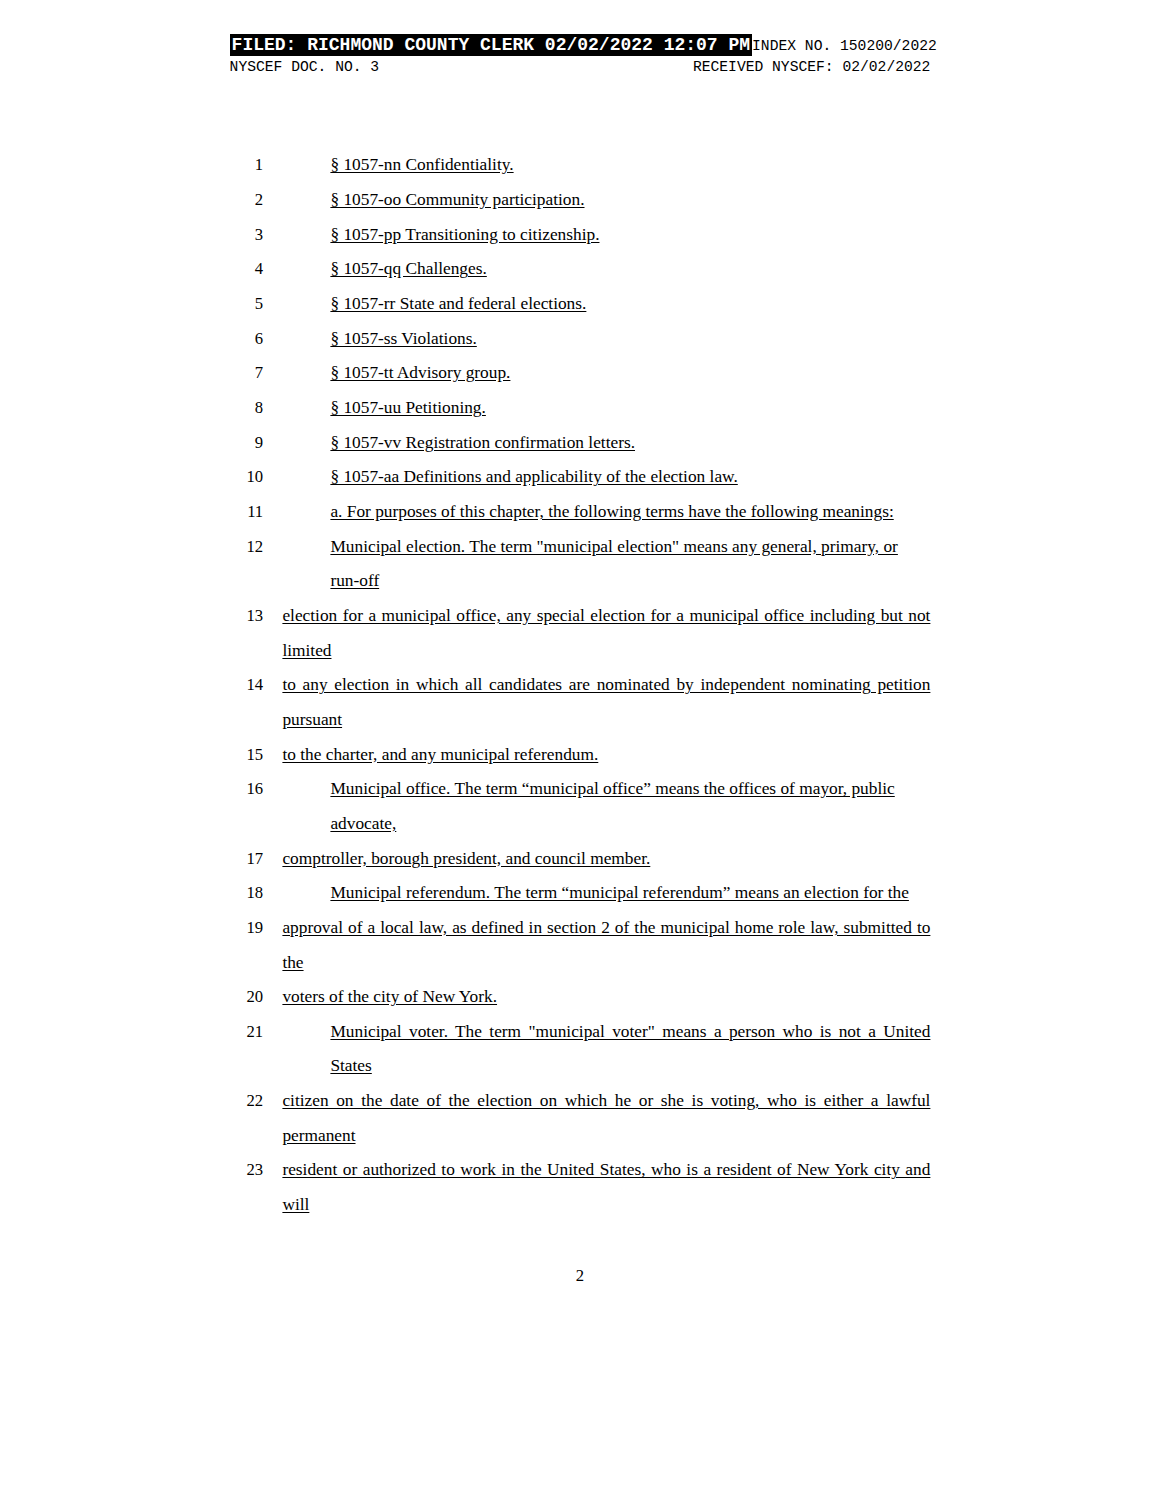FILED: RICHMOND COUNTY CLERK 02/02/2022 12:07 PM INDEX NO. 150200/2022
NYSCEF DOC. NO. 3 RECEIVED NYSCEF: 02/02/2022
§ 1057-nn Confidentiality.
§ 1057-oo Community participation.
§ 1057-pp Transitioning to citizenship.
§ 1057-qq Challenges.
§ 1057-rr State and federal elections.
§ 1057-ss Violations.
§ 1057-tt Advisory group.
§ 1057-uu Petitioning.
§ 1057-vv Registration confirmation letters.
§ 1057-aa Definitions and applicability of the election law.
a. For purposes of this chapter, the following terms have the following meanings:
Municipal election. The term "municipal election" means any general, primary, or run-off
election for a municipal office, any special election for a municipal office including but not limited
to any election in which all candidates are nominated by independent nominating petition pursuant
to the charter, and any municipal referendum.
Municipal office. The term “municipal office” means the offices of mayor, public advocate,
comptroller, borough president, and council member.
Municipal referendum. The term “municipal referendum” means an election for the
approval of a local law, as defined in section 2 of the municipal home role law, submitted to the
voters of the city of New York.
Municipal voter. The term "municipal voter" means a person who is not a United States
citizen on the date of the election on which he or she is voting, who is either a lawful permanent
resident or authorized to work in the United States, who is a resident of New York city and will
2